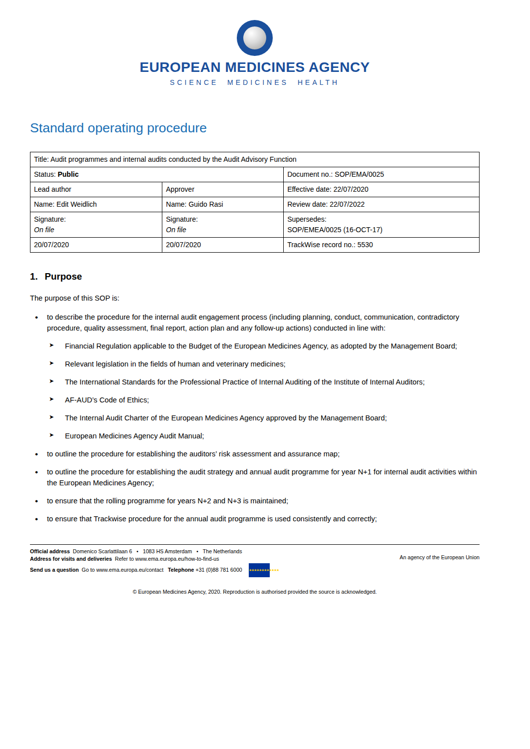EUROPEAN MEDICINES AGENCY
SCIENCE MEDICINES HEALTH
Standard operating procedure
| Title: Audit programmes and internal audits conducted by the Audit Advisory Function |
| Status: Public | Document no.: SOP/EMA/0025 |
| Lead author | Approver | Effective date: 22/07/2020 |
| Name: Edit Weidlich | Name: Guido Rasi | Review date: 22/07/2022 |
| Signature: On file | Signature: On file | Supersedes: SOP/EMEA/0025 (16-OCT-17) |
| 20/07/2020 | 20/07/2020 | TrackWise record no.: 5530 |
1. Purpose
The purpose of this SOP is:
to describe the procedure for the internal audit engagement process (including planning, conduct, communication, contradictory procedure, quality assessment, final report, action plan and any follow-up actions) conducted in line with:
Financial Regulation applicable to the Budget of the European Medicines Agency, as adopted by the Management Board;
Relevant legislation in the fields of human and veterinary medicines;
The International Standards for the Professional Practice of Internal Auditing of the Institute of Internal Auditors;
AF-AUD’s Code of Ethics;
The Internal Audit Charter of the European Medicines Agency approved by the Management Board;
European Medicines Agency Audit Manual;
to outline the procedure for establishing the auditors’ risk assessment and assurance map;
to outline the procedure for establishing the audit strategy and annual audit programme for year N+1 for internal audit activities within the European Medicines Agency;
to ensure that the rolling programme for years N+2 and N+3 is maintained;
to ensure that Trackwise procedure for the annual audit programme is used consistently and correctly;
Official address Domenico Scarlattilaan 6 • 1083 HS Amsterdam • The Netherlands
Address for visits and deliveries Refer to www.ema.europa.eu/how-to-find-us
Send us a question Go to www.ema.europa.eu/contact Telephone +31 (0)88 781 6000
An agency of the European Union
© European Medicines Agency, 2020. Reproduction is authorised provided the source is acknowledged.